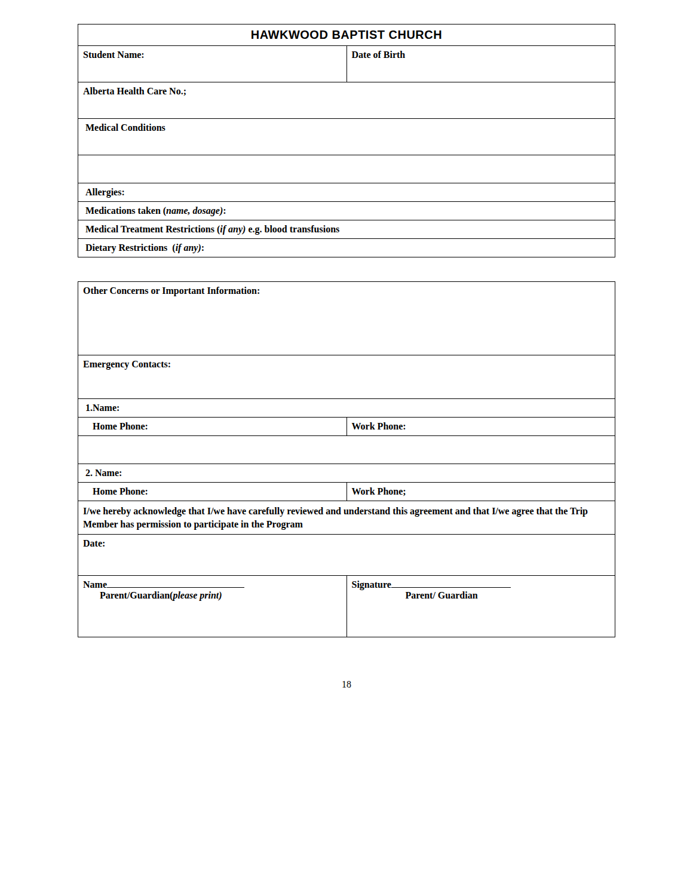| HAWKWOOD BAPTIST CHURCH |
| Student Name: | Date of Birth |
| Alberta Health Care No.; |
| Medical Conditions |
| Allergies: |
| Medications taken ( name, dosage) : |
| Medical Treatment Restrictions ( if any) e.g. blood transfusions |
| Dietary Restrictions ( if any) : |
| Other Concerns or Important Information: |
| Emergency Contacts: |
| 1. Name: |
| Home Phone: | Work Phone: |
| 2. Name: |
| Home Phone: | Work Phone; |
| I/we hereby acknowledge that I/we have carefully reviewed and understand this agreement and that I/we agree that the Trip Member has permission to participate in the Program |
| Date: |
| Name Parent/Guardian( please print) | Signature Parent/ Guardian |
18